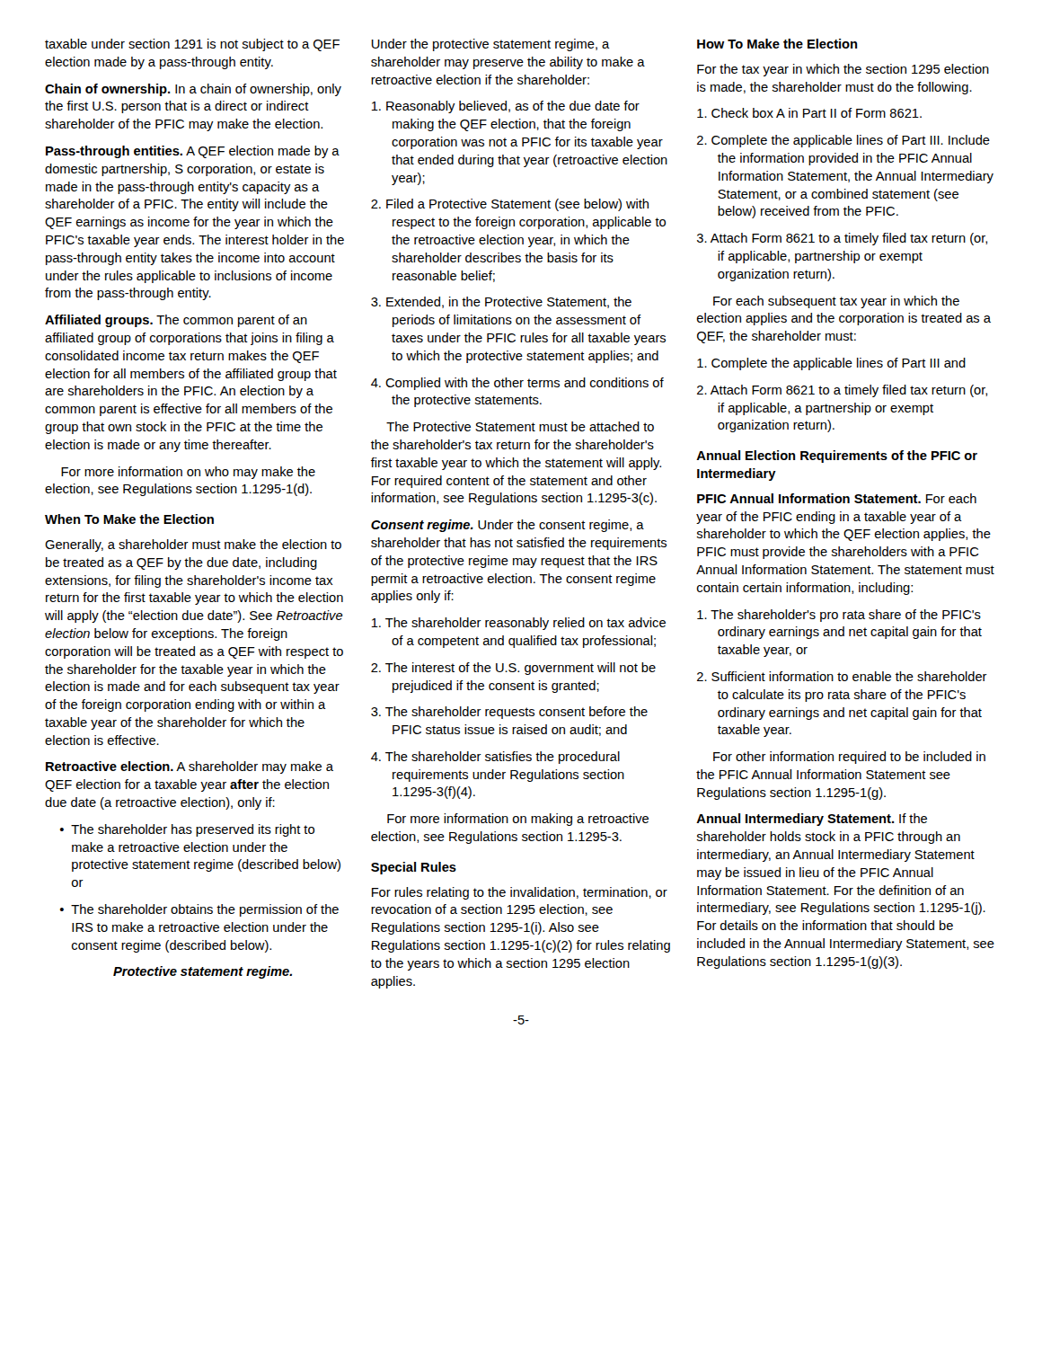taxable under section 1291 is not subject to a QEF election made by a pass-through entity.
Chain of ownership. In a chain of ownership, only the first U.S. person that is a direct or indirect shareholder of the PFIC may make the election.
Pass-through entities. A QEF election made by a domestic partnership, S corporation, or estate is made in the pass-through entity's capacity as a shareholder of a PFIC. The entity will include the QEF earnings as income for the year in which the PFIC's taxable year ends. The interest holder in the pass-through entity takes the income into account under the rules applicable to inclusions of income from the pass-through entity.
Affiliated groups. The common parent of an affiliated group of corporations that joins in filing a consolidated income tax return makes the QEF election for all members of the affiliated group that are shareholders in the PFIC. An election by a common parent is effective for all members of the group that own stock in the PFIC at the time the election is made or any time thereafter.
For more information on who may make the election, see Regulations section 1.1295-1(d).
When To Make the Election
Generally, a shareholder must make the election to be treated as a QEF by the due date, including extensions, for filing the shareholder's income tax return for the first taxable year to which the election will apply (the “election due date”). See Retroactive election below for exceptions. The foreign corporation will be treated as a QEF with respect to the shareholder for the taxable year in which the election is made and for each subsequent tax year of the foreign corporation ending with or within a taxable year of the shareholder for which the election is effective.
Retroactive election. A shareholder may make a QEF election for a taxable year after the election due date (a retroactive election), only if:
The shareholder has preserved its right to make a retroactive election under the protective statement regime (described below) or
The shareholder obtains the permission of the IRS to make a retroactive election under the consent regime (described below).
Protective statement regime.
Under the protective statement regime, a shareholder may preserve the ability to make a retroactive election if the shareholder:
1. Reasonably believed, as of the due date for making the QEF election, that the foreign corporation was not a PFIC for its taxable year that ended during that year (retroactive election year);
2. Filed a Protective Statement (see below) with respect to the foreign corporation, applicable to the retroactive election year, in which the shareholder describes the basis for its reasonable belief;
3. Extended, in the Protective Statement, the periods of limitations on the assessment of taxes under the PFIC rules for all taxable years to which the protective statement applies; and
4. Complied with the other terms and conditions of the protective statements.
The Protective Statement must be attached to the shareholder's tax return for the shareholder's first taxable year to which the statement will apply. For required content of the statement and other information, see Regulations section 1.1295-3(c).
Consent regime. Under the consent regime, a shareholder that has not satisfied the requirements of the protective regime may request that the IRS permit a retroactive election. The consent regime applies only if:
1. The shareholder reasonably relied on tax advice of a competent and qualified tax professional;
2. The interest of the U.S. government will not be prejudiced if the consent is granted;
3. The shareholder requests consent before the PFIC status issue is raised on audit; and
4. The shareholder satisfies the procedural requirements under Regulations section 1.1295-3(f)(4).
For more information on making a retroactive election, see Regulations section 1.1295-3.
Special Rules
For rules relating to the invalidation, termination, or revocation of a section 1295 election, see Regulations section 1295-1(i). Also see Regulations section 1.1295-1(c)(2) for rules relating to the years to which a section 1295 election applies.
How To Make the Election
For the tax year in which the section 1295 election is made, the shareholder must do the following.
1. Check box A in Part II of Form 8621.
2. Complete the applicable lines of Part III. Include the information provided in the PFIC Annual Information Statement, the Annual Intermediary Statement, or a combined statement (see below) received from the PFIC.
3. Attach Form 8621 to a timely filed tax return (or, if applicable, partnership or exempt organization return).
For each subsequent tax year in which the election applies and the corporation is treated as a QEF, the shareholder must:
1. Complete the applicable lines of Part III and
2. Attach Form 8621 to a timely filed tax return (or, if applicable, a partnership or exempt organization return).
Annual Election Requirements of the PFIC or Intermediary
PFIC Annual Information Statement. For each year of the PFIC ending in a taxable year of a shareholder to which the QEF election applies, the PFIC must provide the shareholders with a PFIC Annual Information Statement. The statement must contain certain information, including:
1. The shareholder's pro rata share of the PFIC's ordinary earnings and net capital gain for that taxable year, or
2. Sufficient information to enable the shareholder to calculate its pro rata share of the PFIC's ordinary earnings and net capital gain for that taxable year.
For other information required to be included in the PFIC Annual Information Statement see Regulations section 1.1295-1(g).
Annual Intermediary Statement. If the shareholder holds stock in a PFIC through an intermediary, an Annual Intermediary Statement may be issued in lieu of the PFIC Annual Information Statement. For the definition of an intermediary, see Regulations section 1.1295-1(j). For details on the information that should be included in the Annual Intermediary Statement, see Regulations section 1.1295-1(g)(3).
-5-